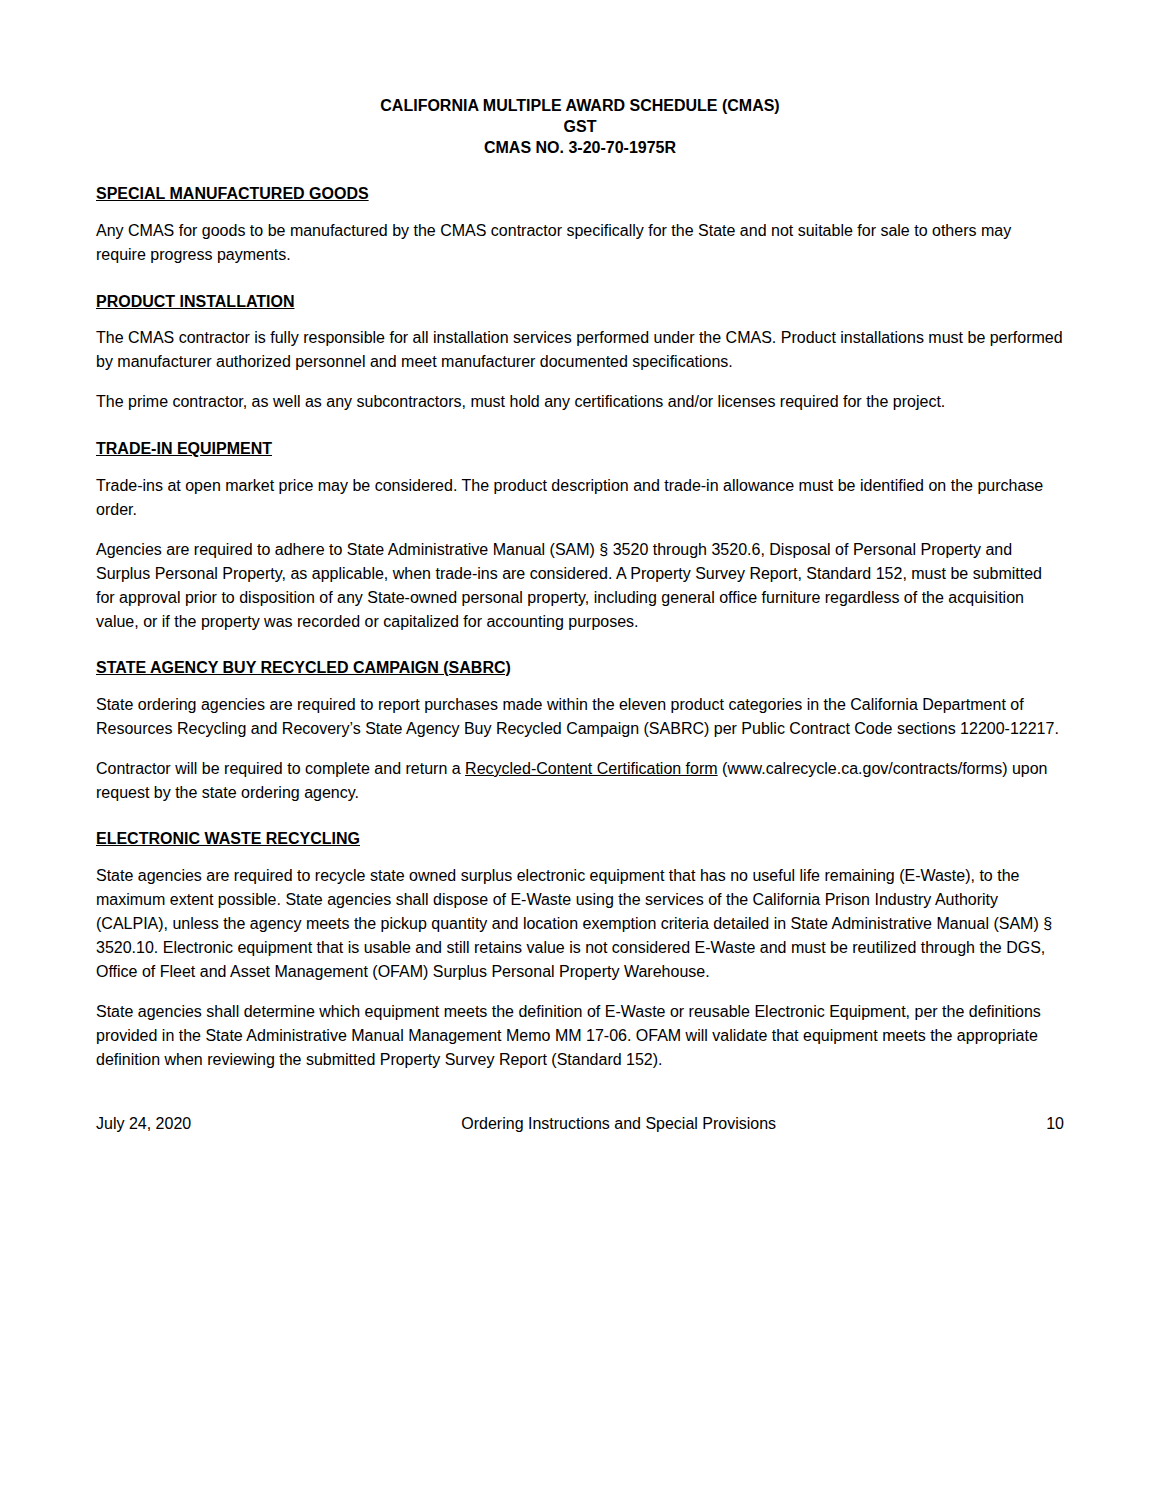CALIFORNIA MULTIPLE AWARD SCHEDULE (CMAS)
GST
CMAS NO. 3-20-70-1975R
SPECIAL MANUFACTURED GOODS
Any CMAS for goods to be manufactured by the CMAS contractor specifically for the State and not suitable for sale to others may require progress payments.
PRODUCT INSTALLATION
The CMAS contractor is fully responsible for all installation services performed under the CMAS. Product installations must be performed by manufacturer authorized personnel and meet manufacturer documented specifications.
The prime contractor, as well as any subcontractors, must hold any certifications and/or licenses required for the project.
TRADE-IN EQUIPMENT
Trade-ins at open market price may be considered. The product description and trade-in allowance must be identified on the purchase order.
Agencies are required to adhere to State Administrative Manual (SAM) § 3520 through 3520.6, Disposal of Personal Property and Surplus Personal Property, as applicable, when trade-ins are considered. A Property Survey Report, Standard 152, must be submitted for approval prior to disposition of any State-owned personal property, including general office furniture regardless of the acquisition value, or if the property was recorded or capitalized for accounting purposes.
STATE AGENCY BUY RECYCLED CAMPAIGN (SABRC)
State ordering agencies are required to report purchases made within the eleven product categories in the California Department of Resources Recycling and Recovery’s State Agency Buy Recycled Campaign (SABRC) per Public Contract Code sections 12200-12217.
Contractor will be required to complete and return a Recycled-Content Certification form (www.calrecycle.ca.gov/contracts/forms) upon request by the state ordering agency.
ELECTRONIC WASTE RECYCLING
State agencies are required to recycle state owned surplus electronic equipment that has no useful life remaining (E-Waste), to the maximum extent possible. State agencies shall dispose of E-Waste using the services of the California Prison Industry Authority (CALPIA), unless the agency meets the pickup quantity and location exemption criteria detailed in State Administrative Manual (SAM) § 3520.10. Electronic equipment that is usable and still retains value is not considered E-Waste and must be reutilized through the DGS, Office of Fleet and Asset Management (OFAM) Surplus Personal Property Warehouse.
State agencies shall determine which equipment meets the definition of E-Waste or reusable Electronic Equipment, per the definitions provided in the State Administrative Manual Management Memo MM 17-06. OFAM will validate that equipment meets the appropriate definition when reviewing the submitted Property Survey Report (Standard 152).
July 24, 2020 Ordering Instructions and Special Provisions 10